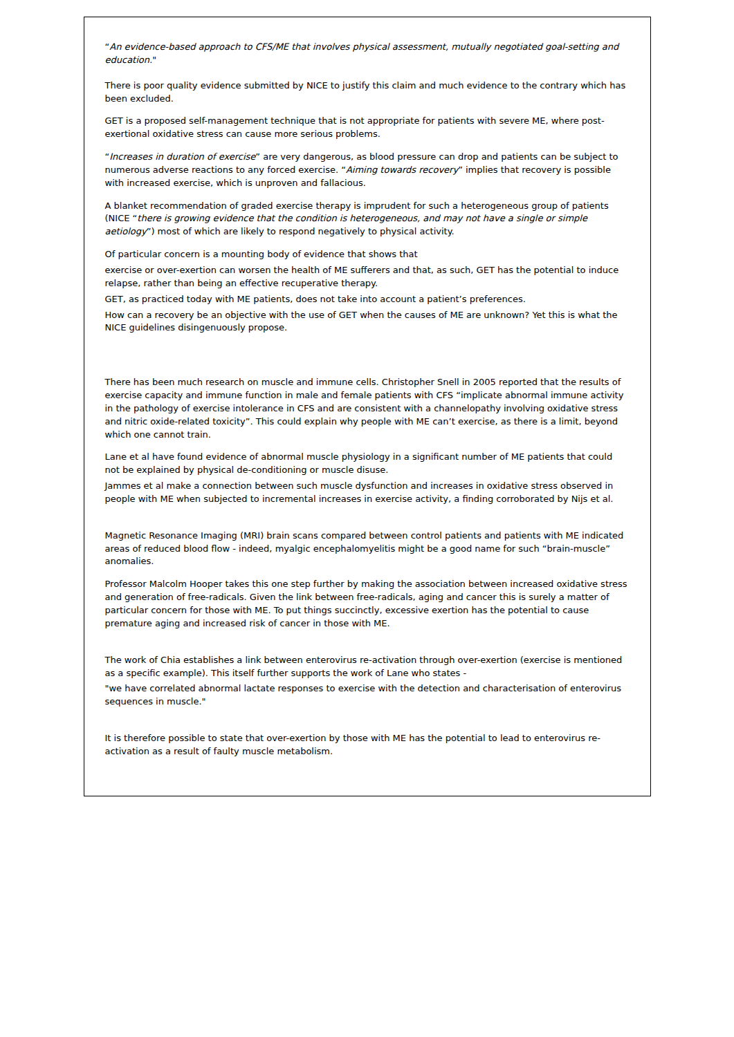“An evidence-based approach to CFS/ME that involves physical assessment, mutually negotiated goal-setting and education."
There is poor quality evidence submitted by NICE to justify this claim and much evidence to the contrary which has been excluded.
GET is a proposed self-management technique that is not appropriate for patients with severe ME, where post-exertional oxidative stress can cause more serious problems.
“Increases in duration of exercise” are very dangerous, as blood pressure can drop and patients can be subject to numerous adverse reactions to any forced exercise. “Aiming towards recovery” implies that recovery is possible with increased exercise, which is unproven and fallacious.
A blanket recommendation of graded exercise therapy is imprudent for such a heterogeneous group of patients (NICE “there is growing evidence that the condition is heterogeneous, and may not have a single or simple aetiology”) most of which are likely to respond negatively to physical activity.
Of particular concern is a mounting body of evidence that shows that
exercise or over-exertion can worsen the health of ME sufferers and that, as such, GET has the potential to induce relapse, rather than being an effective recuperative therapy.
GET, as practiced today with ME patients, does not take into account a patient’s preferences.
How can a recovery be an objective with the use of GET when the causes of ME are unknown? Yet this is what the NICE guidelines disingenuously propose.
There has been much research on muscle and immune cells. Christopher Snell in 2005 reported that the results of exercise capacity and immune function in male and female patients with CFS “implicate abnormal immune activity in the pathology of exercise intolerance in CFS and are consistent with a channelopathy involving oxidative stress and nitric oxide-related toxicity”. This could explain why people with ME can’t exercise, as there is a limit, beyond which one cannot train.
Lane et al have found evidence of abnormal muscle physiology in a significant number of ME patients that could not be explained by physical de-conditioning or muscle disuse.
Jammes et al make a connection between such muscle dysfunction and increases in oxidative stress observed in people with ME when subjected to incremental increases in exercise activity, a finding corroborated by Nijs et al.
Magnetic Resonance Imaging (MRI) brain scans compared between control patients and patients with ME indicated areas of reduced blood flow - indeed, myalgic encephalomyelitis might be a good name for such “brain-muscle” anomalies.
Professor Malcolm Hooper takes this one step further by making the association between increased oxidative stress and generation of free-radicals. Given the link between free-radicals, aging and cancer this is surely a matter of particular concern for those with ME. To put things succinctly, excessive exertion has the potential to cause premature aging and increased risk of cancer in those with ME.
The work of Chia establishes a link between enterovirus re-activation through over-exertion (exercise is mentioned as a specific example). This itself further supports the work of Lane who states -
"we have correlated abnormal lactate responses to exercise with the detection and characterisation of enterovirus sequences in muscle."
It is therefore possible to state that over-exertion by those with ME has the potential to lead to enterovirus re-activation as a result of faulty muscle metabolism.